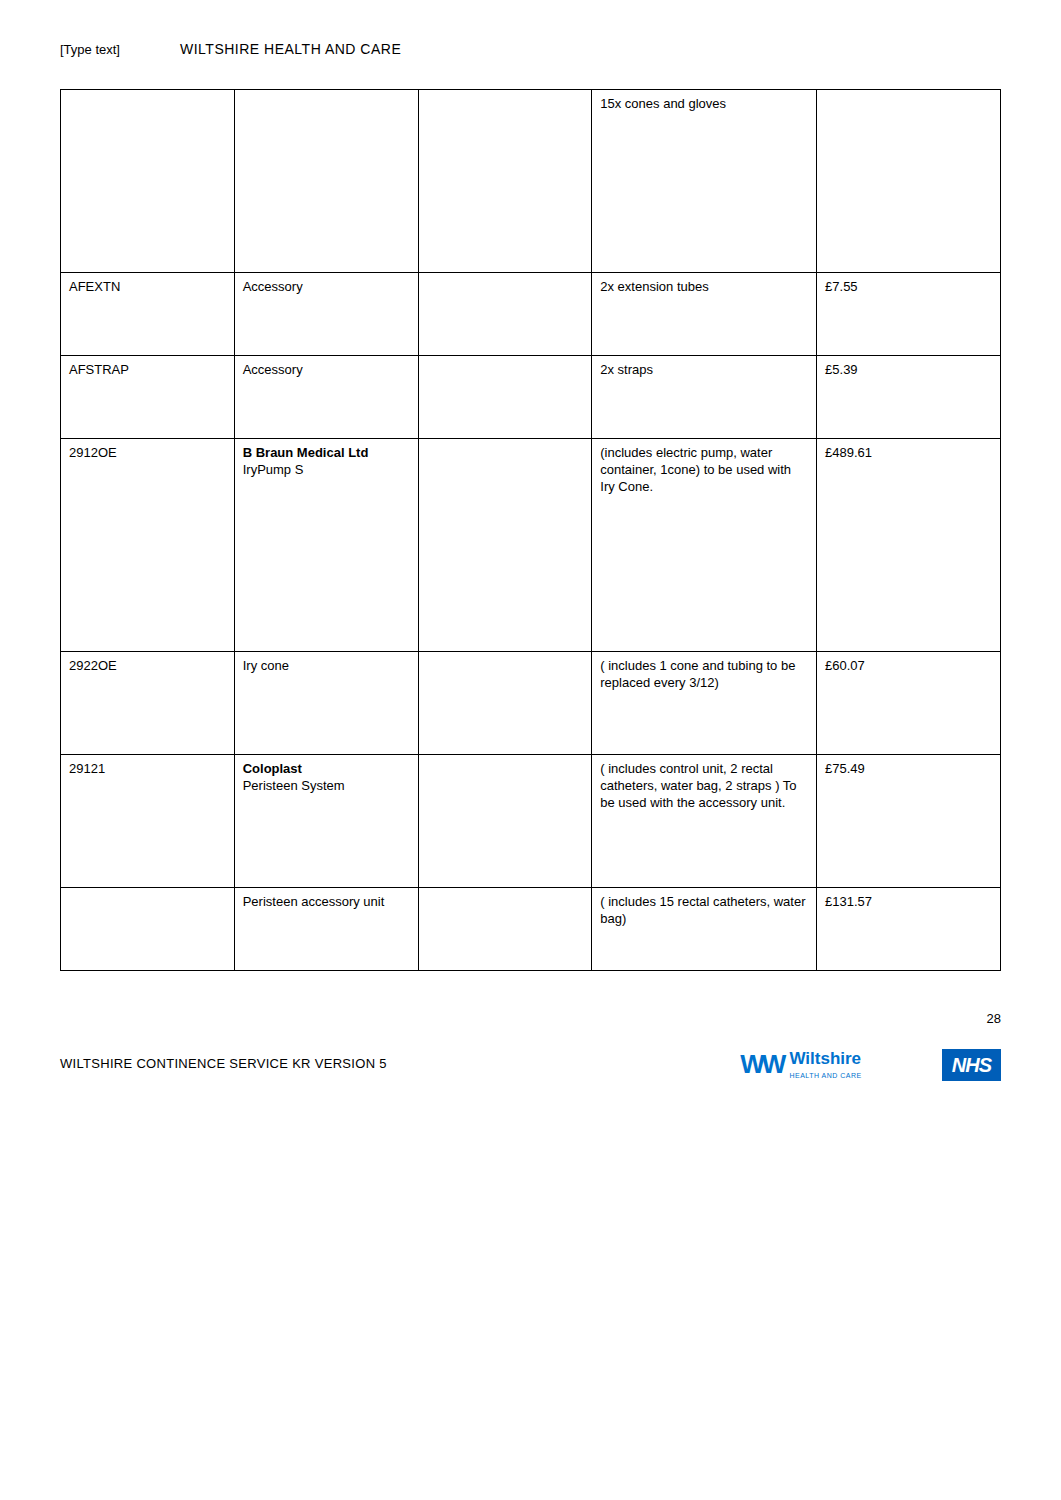[Type text] WILTSHIRE HEALTH AND CARE
| | | | 15x cones and gloves | |
| AFEXTN | Accessory | | 2x extension tubes | £7.55 |
| AFSTRAP | Accessory | | 2x straps | £5.39 |
| 2912OE | B Braun Medical Ltd IryPump S | | (includes electric pump, water container, 1cone) to be used with Iry Cone. | £489.61 |
| 2922OE | Iry cone | | ( includes 1 cone and tubing to be replaced every 3/12) | £60.07 |
| 29121 | Coloplast Peristeen System | | ( includes control unit, 2 rectal catheters, water bag, 2 straps ) To be used with the accessory unit. | £75.49 |
| | Peristeen accessory unit | | ( includes 15 rectal catheters, water bag) | £131.57 |
28
WILTSHIRE CONTINENCE SERVICE KR VERSION 5
WW Wiltshire
HEALTH AND CARE
NHS